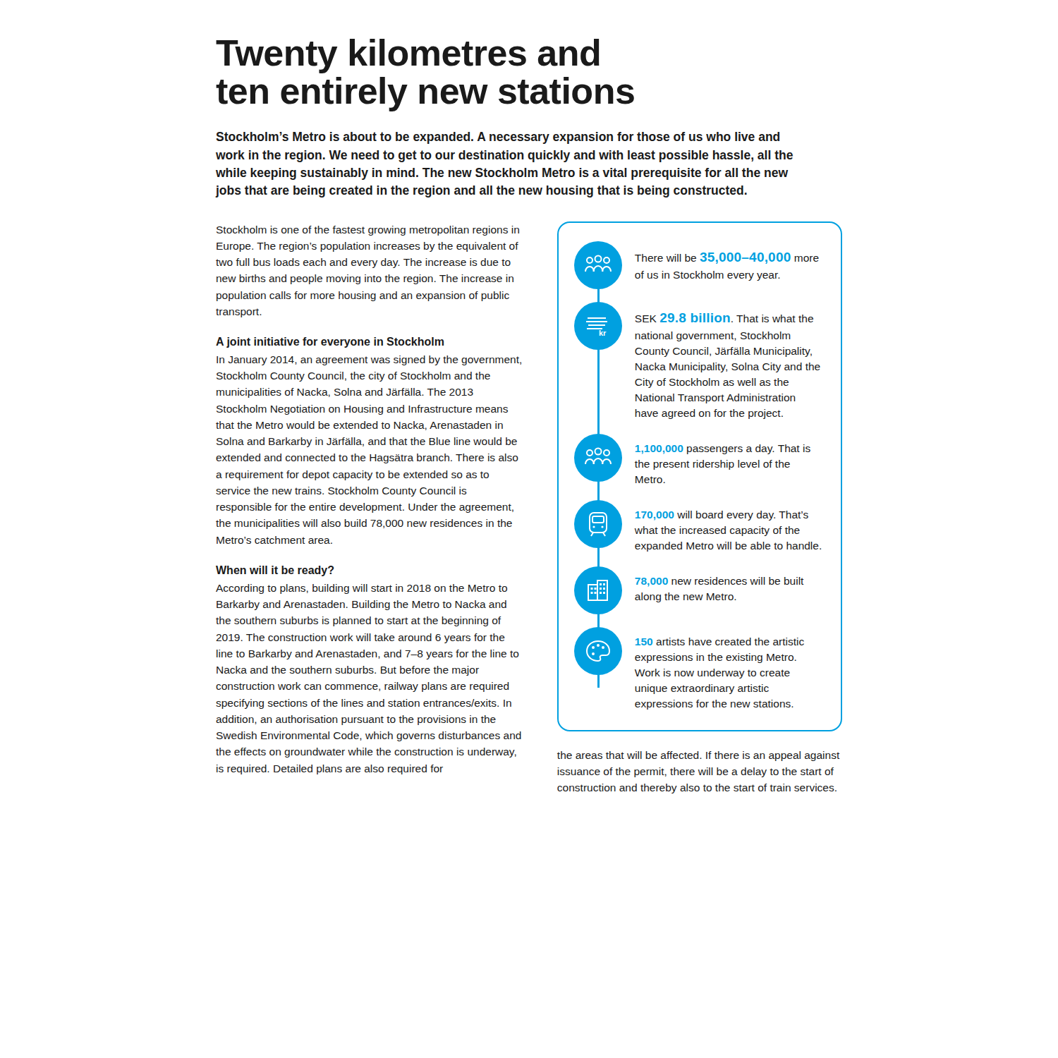Twenty kilometres and
ten entirely new stations
Stockholm’s Metro is about to be expanded. A necessary expansion for those of us who live and work in the region. We need to get to our destination quickly and with least possible hassle, all the while keeping sustainably in mind. The new Stockholm Metro is a vital prerequisite for all the new jobs that are being created in the region and all the new housing that is being constructed.
Stockholm is one of the fastest growing metropolitan regions in Europe. The region’s population increases by the equivalent of two full bus loads each and every day. The increase is due to new births and people moving into the region. The increase in population calls for more housing and an expansion of public transport.
A joint initiative for everyone in Stockholm
In January 2014, an agreement was signed by the government, Stockholm County Council, the city of Stockholm and the municipalities of Nacka, Solna and Järfälla. The 2013 Stockholm Negotiation on Housing and Infrastructure means that the Metro would be extended to Nacka, Arenastaden in Solna and Barkarby in Järfälla, and that the Blue line would be extended and connected to the Hagsätra branch. There is also a requirement for depot capacity to be extended so as to service the new trains. Stockholm County Council is responsible for the entire development. Under the agreement, the municipalities will also build 78,000 new residences in the Metro’s catchment area.
When will it be ready?
According to plans, building will start in 2018 on the Metro to Barkarby and Arenastaden. Building the Metro to Nacka and the southern suburbs is planned to start at the beginning of 2019. The construction work will take around 6 years for the line to Barkarby and Arenastaden, and 7–8 years for the line to Nacka and the southern suburbs. But before the major construction work can commence, railway plans are required specifying sections of the lines and station entrances/exits. In addition, an authorisation pursuant to the provisions in the Swedish Environmental Code, which governs disturbances and the effects on groundwater while the construction is underway, is required. Detailed plans are also required for
There will be 35,000–40,000 more of us in Stockholm every year.
kr SEK 29.8 billion. That is what the national government, Stockholm County Council, Järfälla Municipality, Nacka Municipality, Solna City and the City of Stockholm as well as the National Transport Administration have agreed on for the project.
1,100,000 passengers a day. That is the present ridership level of the Metro.
170,000 will board every day. That’s what the increased capacity of the expanded Metro will be able to handle.
78,000 new residences will be built along the new Metro.
150 artists have created the artistic expressions in the existing Metro. Work is now underway to create unique extraordinary artistic expressions for the new stations.
the areas that will be affected. If there is an appeal against issuance of the permit, there will be a delay to the start of construction and thereby also to the start of train services.